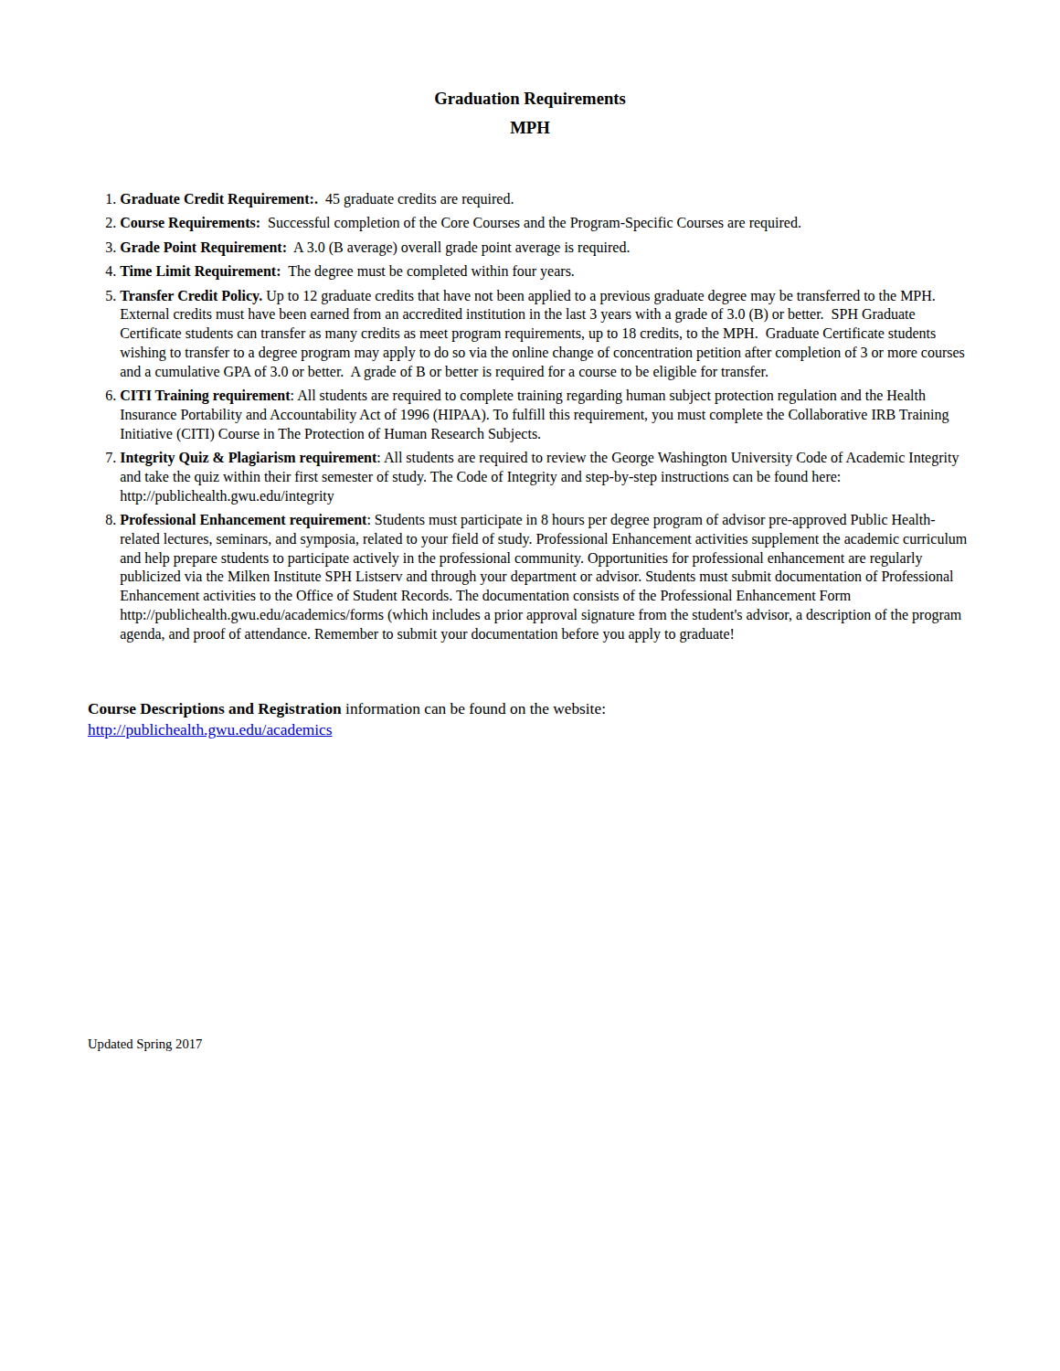Graduation Requirements
MPH
Graduate Credit Requirement:. 45 graduate credits are required.
Course Requirements: Successful completion of the Core Courses and the Program-Specific Courses are required.
Grade Point Requirement: A 3.0 (B average) overall grade point average is required.
Time Limit Requirement: The degree must be completed within four years.
Transfer Credit Policy. Up to 12 graduate credits that have not been applied to a previous graduate degree may be transferred to the MPH. External credits must have been earned from an accredited institution in the last 3 years with a grade of 3.0 (B) or better. SPH Graduate Certificate students can transfer as many credits as meet program requirements, up to 18 credits, to the MPH. Graduate Certificate students wishing to transfer to a degree program may apply to do so via the online change of concentration petition after completion of 3 or more courses and a cumulative GPA of 3.0 or better. A grade of B or better is required for a course to be eligible for transfer.
CITI Training requirement: All students are required to complete training regarding human subject protection regulation and the Health Insurance Portability and Accountability Act of 1996 (HIPAA). To fulfill this requirement, you must complete the Collaborative IRB Training Initiative (CITI) Course in The Protection of Human Research Subjects.
Integrity Quiz & Plagiarism requirement: All students are required to review the George Washington University Code of Academic Integrity and take the quiz within their first semester of study. The Code of Integrity and step-by-step instructions can be found here: http://publichealth.gwu.edu/integrity
Professional Enhancement requirement: Students must participate in 8 hours per degree program of advisor pre-approved Public Health-related lectures, seminars, and symposia, related to your field of study. Professional Enhancement activities supplement the academic curriculum and help prepare students to participate actively in the professional community. Opportunities for professional enhancement are regularly publicized via the Milken Institute SPH Listserv and through your department or advisor. Students must submit documentation of Professional Enhancement activities to the Office of Student Records. The documentation consists of the Professional Enhancement Form http://publichealth.gwu.edu/academics/forms (which includes a prior approval signature from the student's advisor, a description of the program agenda, and proof of attendance. Remember to submit your documentation before you apply to graduate!
Course Descriptions and Registration information can be found on the website:
http://publichealth.gwu.edu/academics
Updated Spring 2017